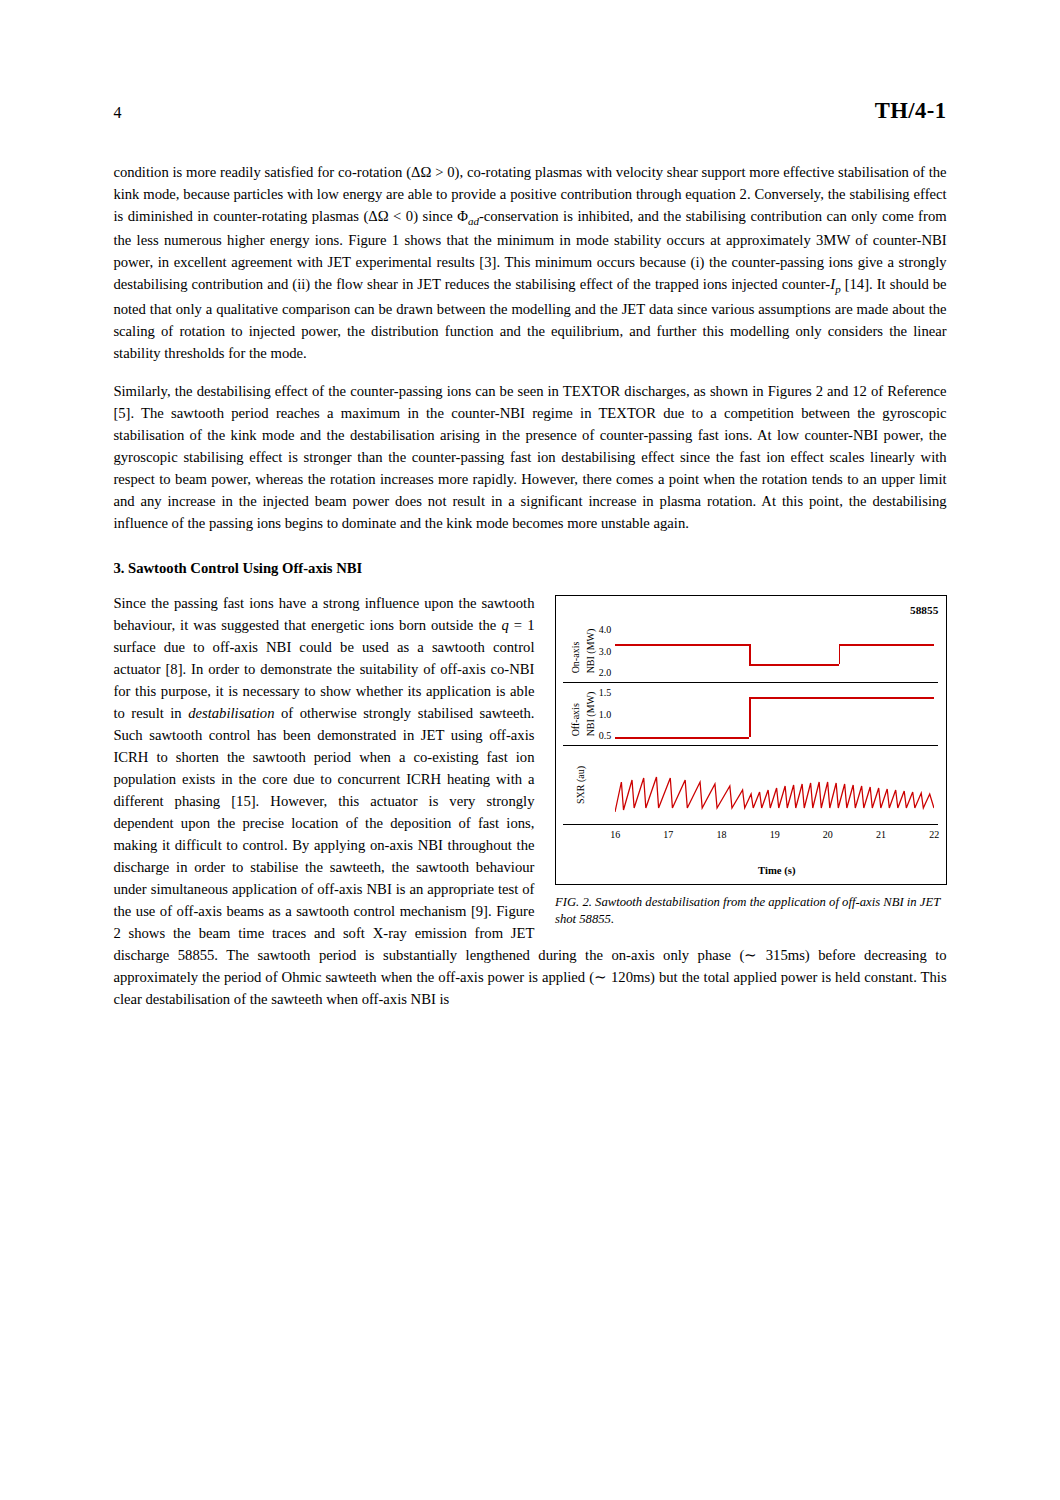4
TH/4-1
condition is more readily satisfied for co-rotation (ΔΩ > 0), co-rotating plasmas with velocity shear support more effective stabilisation of the kink mode, because particles with low energy are able to provide a positive contribution through equation 2. Conversely, the stabilising effect is diminished in counter-rotating plasmas (ΔΩ < 0) since Φad-conservation is inhibited, and the stabilising contribution can only come from the less numerous higher energy ions. Figure 1 shows that the minimum in mode stability occurs at approximately 3MW of counter-NBI power, in excellent agreement with JET experimental results [3]. This minimum occurs because (i) the counter-passing ions give a strongly destabilising contribution and (ii) the flow shear in JET reduces the stabilising effect of the trapped ions injected counter-Ip [14]. It should be noted that only a qualitative comparison can be drawn between the modelling and the JET data since various assumptions are made about the scaling of rotation to injected power, the distribution function and the equilibrium, and further this modelling only considers the linear stability thresholds for the mode.
Similarly, the destabilising effect of the counter-passing ions can be seen in TEXTOR discharges, as shown in Figures 2 and 12 of Reference [5]. The sawtooth period reaches a maximum in the counter-NBI regime in TEXTOR due to a competition between the gyroscopic stabilisation of the kink mode and the destabilisation arising in the presence of counter-passing fast ions. At low counter-NBI power, the gyroscopic stabilising effect is stronger than the counter-passing fast ion destabilising effect since the fast ion effect scales linearly with respect to beam power, whereas the rotation increases more rapidly. However, there comes a point when the rotation tends to an upper limit and any increase in the injected beam power does not result in a significant increase in plasma rotation. At this point, the destabilising influence of the passing ions begins to dominate and the kink mode becomes more unstable again.
3. Sawtooth Control Using Off-axis NBI
58855
On-axis
NBI (MW)
4.0 3.0 2.0
Off-axis
NBI (MW)
1.5 1.0 0.5
SXR (au)
16 17 18 19 20 21 22
Time (s)
FIG. 2. Sawtooth destabilisation from the application of off-axis NBI in JET shot 58855.
Since the passing fast ions have a strong influence upon the sawtooth behaviour, it was suggested that energetic ions born outside the q = 1 surface due to off-axis NBI could be used as a sawtooth control actuator [8]. In order to demonstrate the suitability of off-axis co-NBI for this purpose, it is necessary to show whether its application is able to result in destabilisation of otherwise strongly stabilised sawteeth. Such sawtooth control has been demonstrated in JET using off-axis ICRH to shorten the sawtooth period when a co-existing fast ion population exists in the core due to concurrent ICRH heating with a different phasing [15]. However, this actuator is very strongly dependent upon the precise location of the deposition of fast ions, making it difficult to control. By applying on-axis NBI throughout the discharge in order to stabilise the sawteeth, the sawtooth behaviour under simultaneous application of off-axis NBI is an appropriate test of the use of off-axis beams as a sawtooth control mechanism [9]. Figure 2 shows the beam time traces and soft X-ray emission from JET discharge 58855. The sawtooth period is substantially lengthened during the on-axis only phase (∼ 315ms) before decreasing to approximately the period of Ohmic sawteeth when the off-axis power is applied (∼ 120ms) but the total applied power is held constant. This clear destabilisation of the sawteeth when off-axis NBI is